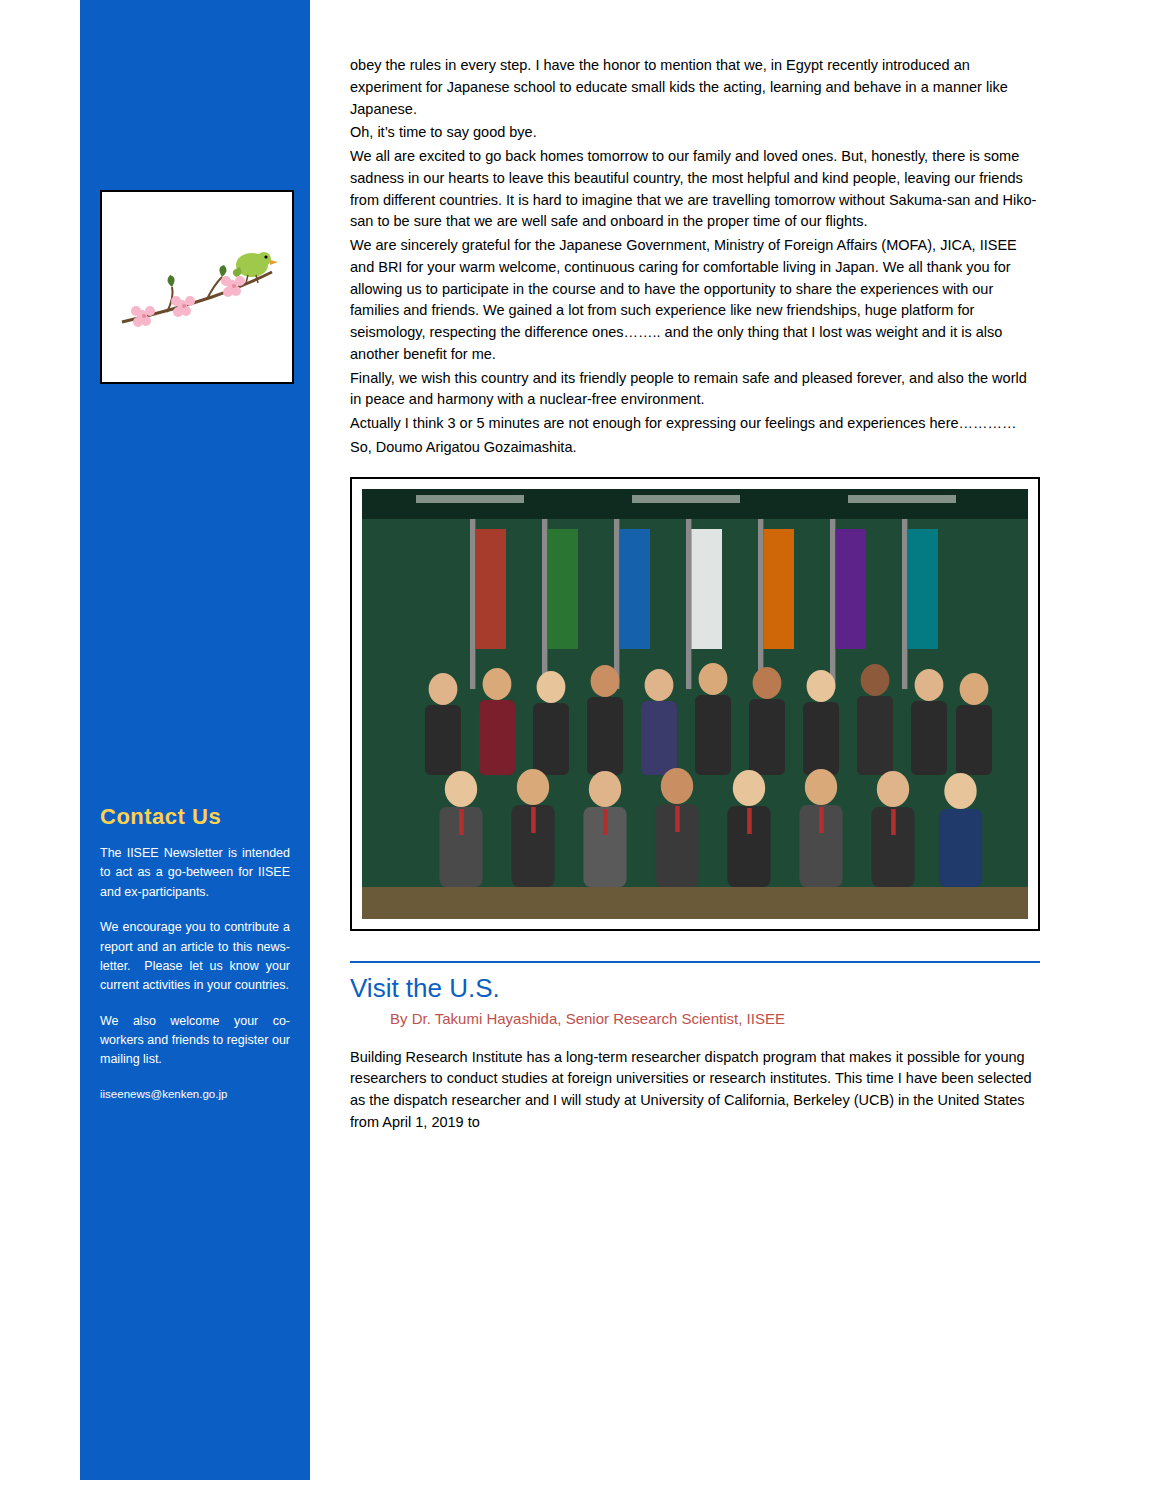Contact Us
The IISEE Newsletter is intended to act as a go-between for IISEE and ex-participants.
We encourage you to contribute a report and an article to this news-letter. Please let us know your current activities in your countries.
We also welcome your co-workers and friends to register our mailing list.
iiseenews@kenken.go.jp
obey the rules in every step. I have the honor to mention that we, in Egypt recently introduced an experiment for Japanese school to educate small kids the acting, learning and behave in a manner like Japanese.
Oh, it’s time to say good bye.
We all are excited to go back homes tomorrow to our family and loved ones. But, honestly, there is some sadness in our hearts to leave this beautiful country, the most helpful and kind people, leaving our friends from different countries. It is hard to imagine that we are travelling tomorrow without Sakuma-san and Hiko-san to be sure that we are well safe and onboard in the proper time of our flights.
We are sincerely grateful for the Japanese Government, Ministry of Foreign Affairs (MOFA), JICA, IISEE and BRI for your warm welcome, continuous caring for comfortable living in Japan. We all thank you for allowing us to participate in the course and to have the opportunity to share the experiences with our families and friends. We gained a lot from such experience like new friendships, huge platform for seismology, respecting the difference ones…….. and the only thing that I lost was weight and it is also another benefit for me.
Finally, we wish this country and its friendly people to remain safe and pleased forever, and also the world in peace and harmony with a nuclear-free environment.
Actually I think 3 or 5 minutes are not enough for expressing our feelings and experiences here…………
So, Doumo Arigatou Gozaimashita.
Visit the U.S.
By Dr. Takumi Hayashida, Senior Research Scientist, IISEE
Building Research Institute has a long-term researcher dispatch program that makes it possible for young researchers to conduct studies at foreign universities or research institutes. This time I have been selected as the dispatch researcher and I will study at University of California, Berkeley (UCB) in the United States from April 1, 2019 to